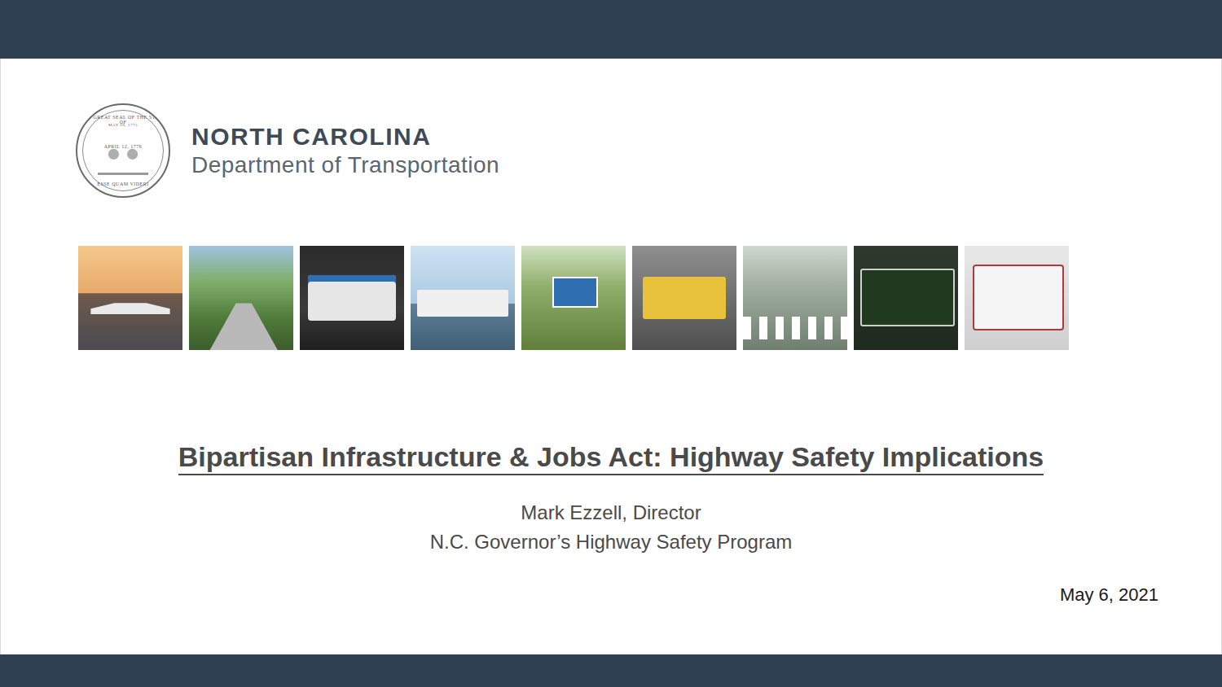THE GREAT SEAL OF THE STATE OF
MAY 20, 1775
APRIL 12, 1776
ESSE QUAM VIDERI
NORTH CAROLINA
Department of Transportation
Bipartisan Infrastructure & Jobs Act: Highway Safety Implications
Mark Ezzell, Director
N.C. Governor’s Highway Safety Program
May 6, 2021